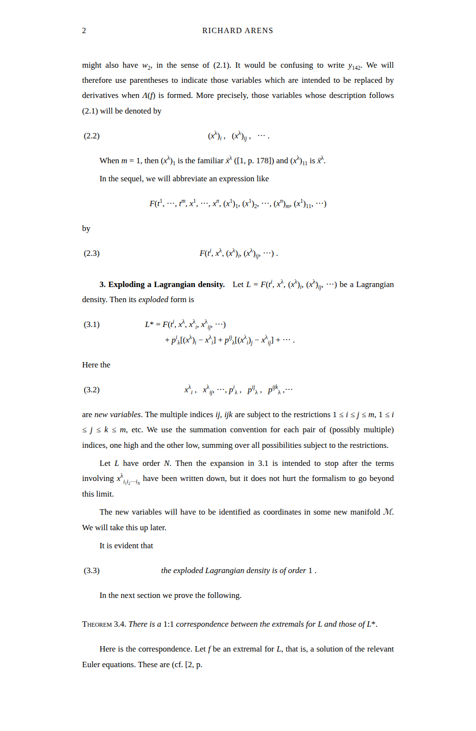2 RICHARD ARENS
might also have w2, in the sense of (2.1). It would be confusing to write y142. We will therefore use parentheses to indicate those variables which are intended to be replaced by derivatives when Λ(f) is formed. More precisely, those variables whose description follows (2.1) will be denoted by
(2.2) (xλ)i , (xλ)ij , ··· .
When m = 1, then (xλ)1 is the familiar ẋλ ([1, p. 178]) and (xλ)11 is ẍλ.
In the sequel, we will abbreviate an expression like
F(t1, ···, tm, x1, ···, xn, (x1)1, (x1)2, ···, (xn)m, (x1)11, ···)
by
(2.3) F(ti, xλ, (xλ)i, (xλ)ij, ···) .
3. Exploding a Lagrangian density. Let L = F(ti, xλ, (xλ)i, (xλ)ij, ···) be a Lagrangian density. Then its exploded form is
(3.1) L* = F(ti, xλ, xλi, xλij, ···) + piλ[(xλ)i − xλi] + pijλ[(xλi)j − xλij] + ··· .
Here the
(3.2) xλi , xλij, ···, piλ , pijλ , pijkλ ,···
are new variables. The multiple indices ij, ijk are subject to the restrictions 1 ≤ i ≤ j ≤ m, 1 ≤ i ≤ j ≤ k ≤ m, etc. We use the summation convention for each pair of (possibly multiple) indices, one high and the other low, summing over all possibilities subject to the restrictions.
Let L have order N. Then the expansion in 3.1 is intended to stop after the terms involving xλi1i2···iN have been written down, but it does not hurt the formalism to go beyond this limit.
The new variables will have to be identified as coordinates in some new manifold ℳ. We will take this up later.
It is evident that
(3.3) the exploded Lagrangian density is of order 1 .
In the next section we prove the following.
Theorem 3.4. There is a 1:1 correspondence between the extremals for L and those of L*.
Here is the correspondence. Let f be an extremal for L, that is, a solution of the relevant Euler equations. These are (cf. [2, p.